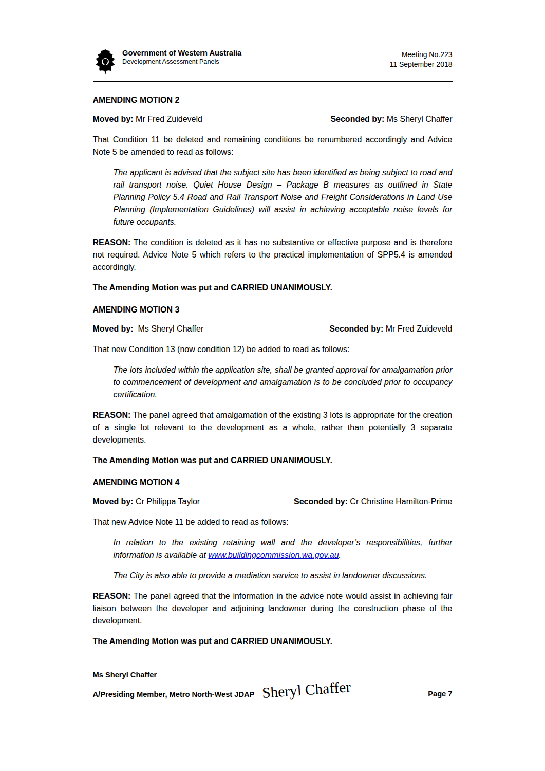Government of Western Australia
Development Assessment Panels
Meeting No.223
11 September 2018
AMENDING MOTION 2
Moved by: Mr Fred Zuideveld Seconded by: Ms Sheryl Chaffer
That Condition 11 be deleted and remaining conditions be renumbered accordingly and Advice Note 5 be amended to read as follows:
The applicant is advised that the subject site has been identified as being subject to road and rail transport noise. Quiet House Design – Package B measures as outlined in State Planning Policy 5.4 Road and Rail Transport Noise and Freight Considerations in Land Use Planning (Implementation Guidelines) will assist in achieving acceptable noise levels for future occupants.
REASON: The condition is deleted as it has no substantive or effective purpose and is therefore not required. Advice Note 5 which refers to the practical implementation of SPP5.4 is amended accordingly.
The Amending Motion was put and CARRIED UNANIMOUSLY.
AMENDING MOTION 3
Moved by: Ms Sheryl Chaffer Seconded by: Mr Fred Zuideveld
That new Condition 13 (now condition 12) be added to read as follows:
The lots included within the application site, shall be granted approval for amalgamation prior to commencement of development and amalgamation is to be concluded prior to occupancy certification.
REASON: The panel agreed that amalgamation of the existing 3 lots is appropriate for the creation of a single lot relevant to the development as a whole, rather than potentially 3 separate developments.
The Amending Motion was put and CARRIED UNANIMOUSLY.
AMENDING MOTION 4
Moved by: Cr Philippa Taylor Seconded by: Cr Christine Hamilton-Prime
That new Advice Note 11 be added to read as follows:
In relation to the existing retaining wall and the developer’s responsibilities, further information is available at www.buildingcommission.wa.gov.au.
The City is also able to provide a mediation service to assist in landowner discussions.
REASON: The panel agreed that the information in the advice note would assist in achieving fair liaison between the developer and adjoining landowner during the construction phase of the development.
The Amending Motion was put and CARRIED UNANIMOUSLY.
Ms Sheryl Chaffer
A/Presiding Member, Metro North-West JDAP Sheryl Chaffer
Page 7